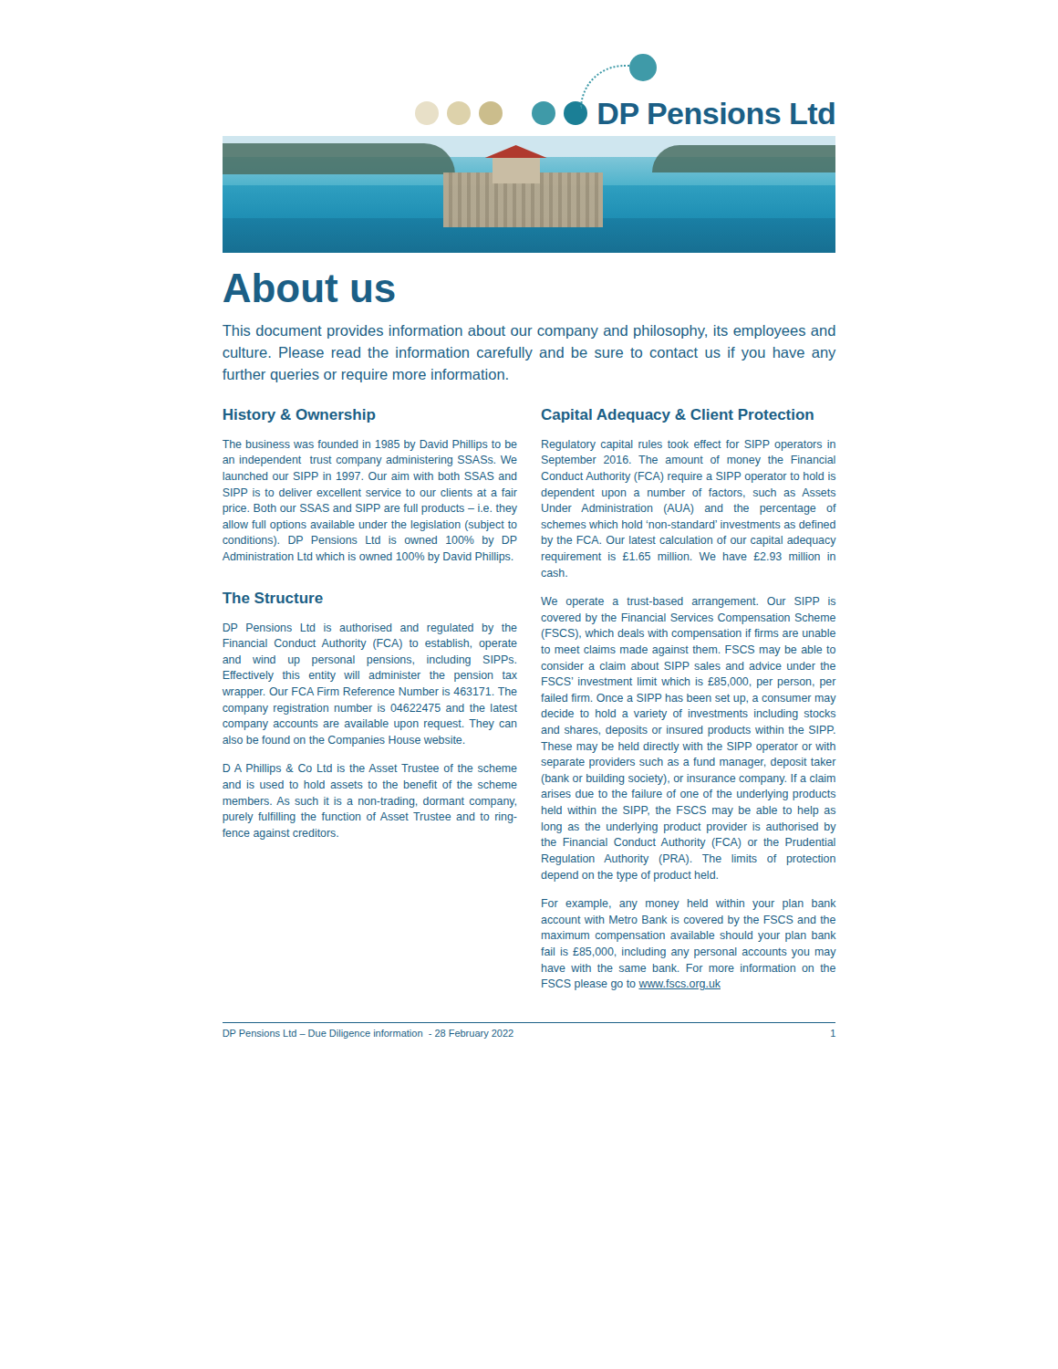DP Pensions Ltd
About us
This document provides information about our company and philosophy, its employees and culture. Please read the information carefully and be sure to contact us if you have any further queries or require more information.
History & Ownership
The business was founded in 1985 by David Phillips to be an independent trust company administering SSASs. We launched our SIPP in 1997. Our aim with both SSAS and SIPP is to deliver excellent service to our clients at a fair price. Both our SSAS and SIPP are full products – i.e. they allow full options available under the legislation (subject to conditions). DP Pensions Ltd is owned 100% by DP Administration Ltd which is owned 100% by David Phillips.
The Structure
DP Pensions Ltd is authorised and regulated by the Financial Conduct Authority (FCA) to establish, operate and wind up personal pensions, including SIPPs. Effectively this entity will administer the pension tax wrapper. Our FCA Firm Reference Number is 463171. The company registration number is 04622475 and the latest company accounts are available upon request. They can also be found on the Companies House website.
D A Phillips & Co Ltd is the Asset Trustee of the scheme and is used to hold assets to the benefit of the scheme members. As such it is a non-trading, dormant company, purely fulfilling the function of Asset Trustee and to ring-fence against creditors.
Capital Adequacy & Client Protection
Regulatory capital rules took effect for SIPP operators in September 2016. The amount of money the Financial Conduct Authority (FCA) require a SIPP operator to hold is dependent upon a number of factors, such as Assets Under Administration (AUA) and the percentage of schemes which hold ‘non-standard’ investments as defined by the FCA. Our latest calculation of our capital adequacy requirement is £1.65 million. We have £2.93 million in cash.
We operate a trust-based arrangement. Our SIPP is covered by the Financial Services Compensation Scheme (FSCS), which deals with compensation if firms are unable to meet claims made against them. FSCS may be able to consider a claim about SIPP sales and advice under the FSCS’ investment limit which is £85,000, per person, per failed firm. Once a SIPP has been set up, a consumer may decide to hold a variety of investments including stocks and shares, deposits or insured products within the SIPP. These may be held directly with the SIPP operator or with separate providers such as a fund manager, deposit taker (bank or building society), or insurance company. If a claim arises due to the failure of one of the underlying products held within the SIPP, the FSCS may be able to help as long as the underlying product provider is authorised by the Financial Conduct Authority (FCA) or the Prudential Regulation Authority (PRA). The limits of protection depend on the type of product held.
For example, any money held within your plan bank account with Metro Bank is covered by the FSCS and the maximum compensation available should your plan bank fail is £85,000, including any personal accounts you may have with the same bank. For more information on the FSCS please go to www.fscs.org.uk
DP Pensions Ltd – Due Diligence information - 28 February 2022 1